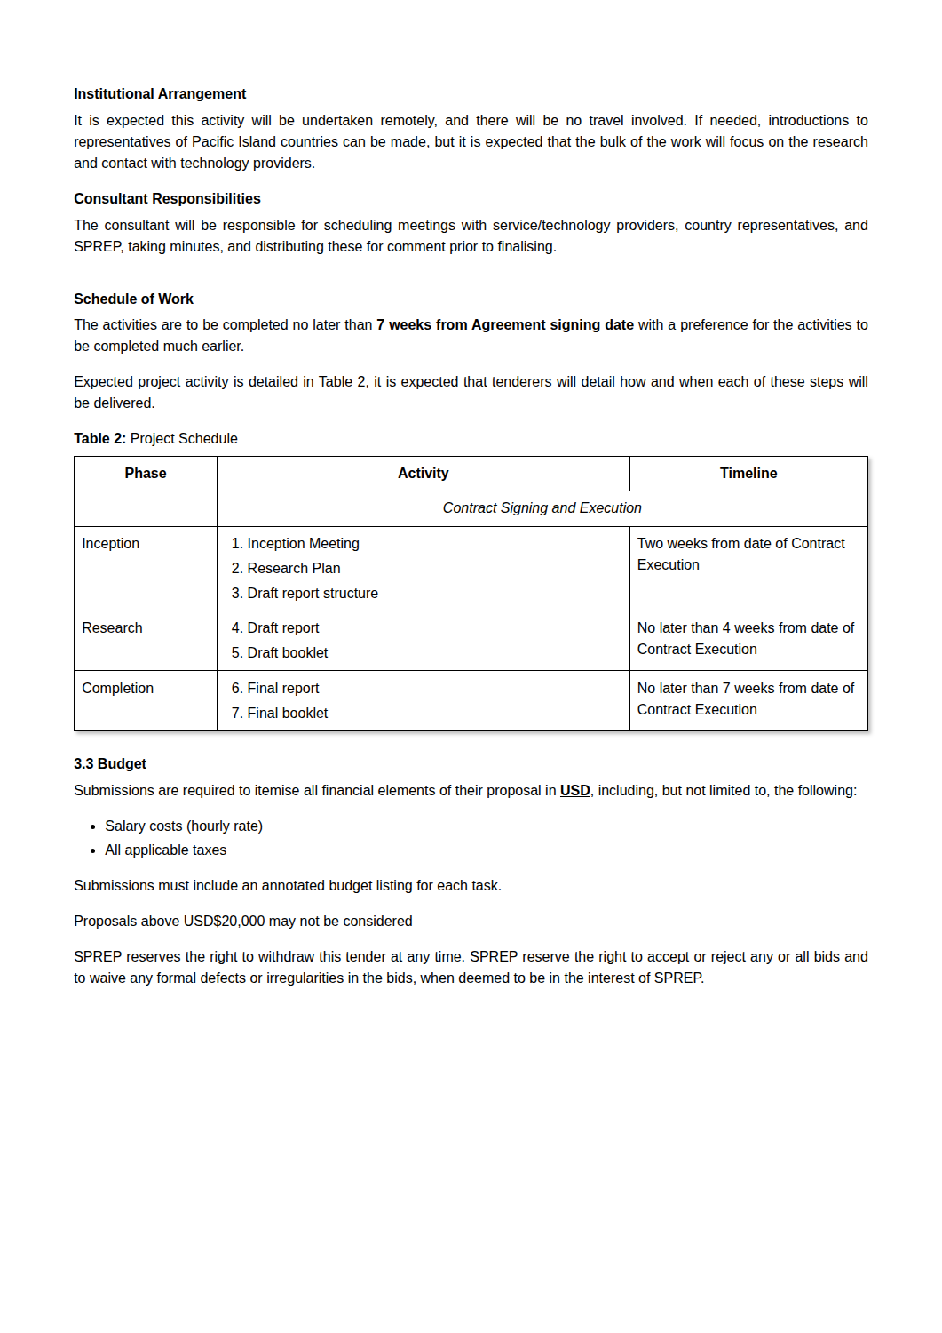Institutional Arrangement
It is expected this activity will be undertaken remotely, and there will be no travel involved. If needed, introductions to representatives of Pacific Island countries can be made, but it is expected that the bulk of the work will focus on the research and contact with technology providers.
Consultant Responsibilities
The consultant will be responsible for scheduling meetings with service/technology providers, country representatives, and SPREP, taking minutes, and distributing these for comment prior to finalising.
Schedule of Work
The activities are to be completed no later than 7 weeks from Agreement signing date with a preference for the activities to be completed much earlier.
Expected project activity is detailed in Table 2, it is expected that tenderers will detail how and when each of these steps will be delivered.
Table 2: Project Schedule
| Phase | Activity | Timeline |
| --- | --- | --- |
| | Contract Signing and Execution |
| Inception | Inception Meeting Research Plan Draft report structure | Two weeks from date of Contract Execution |
| Research | Draft report Draft booklet | No later than 4 weeks from date of Contract Execution |
| Completion | Final report Final booklet | No later than 7 weeks from date of Contract Execution |
3.3 Budget
Submissions are required to itemise all financial elements of their proposal in USD, including, but not limited to, the following:
Salary costs (hourly rate)
All applicable taxes
Submissions must include an annotated budget listing for each task.
Proposals above USD$20,000 may not be considered
SPREP reserves the right to withdraw this tender at any time. SPREP reserve the right to accept or reject any or all bids and to waive any formal defects or irregularities in the bids, when deemed to be in the interest of SPREP.